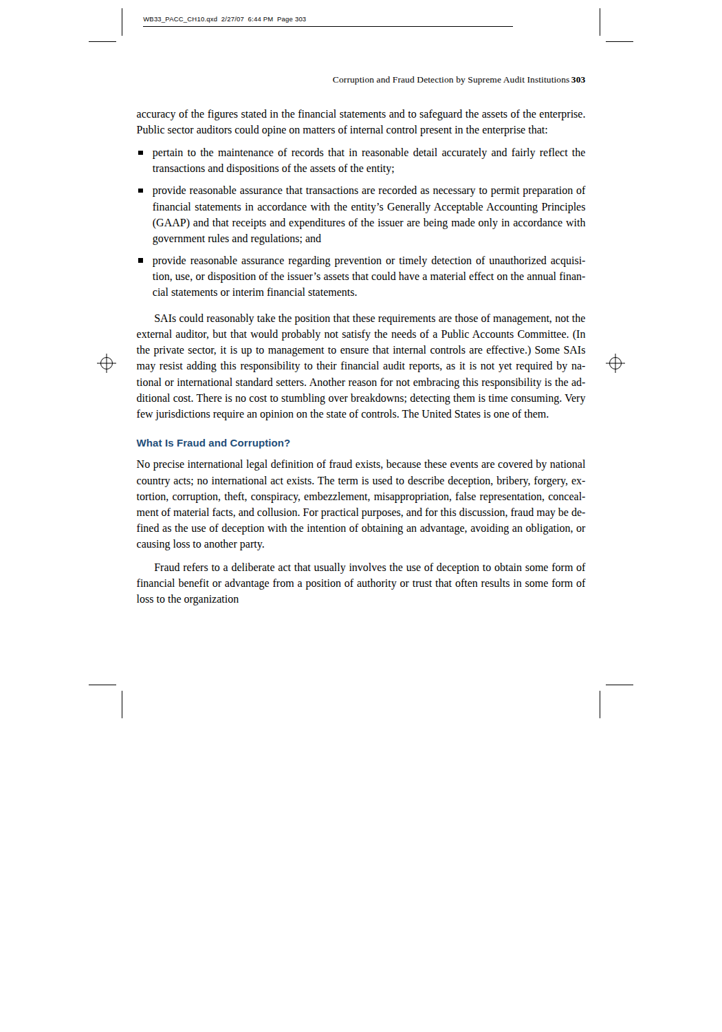WB33_PACC_CH10.qxd 2/27/07 6:44 PM Page 303
Corruption and Fraud Detection by Supreme Audit Institutions303
accuracy of the figures stated in the financial statements and to safeguard the assets of the enterprise. Public sector auditors could opine on matters of internal control present in the enterprise that:
pertain to the maintenance of records that in reasonable detail accurately and fairly reflect the transactions and dispositions of the assets of the entity;
provide reasonable assurance that transactions are recorded as necessary to permit preparation of financial statements in accordance with the entity’s Generally Acceptable Accounting Principles (GAAP) and that receipts and expenditures of the issuer are being made only in accordance with government rules and regulations; and
provide reasonable assurance regarding prevention or timely detection of unauthorized acquisition, use, or disposition of the issuer’s assets that could have a material effect on the annual financial statements or interim financial statements.
SAIs could reasonably take the position that these requirements are those of management, not the external auditor, but that would probably not satisfy the needs of a Public Accounts Committee. (In the private sector, it is up to management to ensure that internal controls are effective.) Some SAIs may resist adding this responsibility to their financial audit reports, as it is not yet required by national or international standard setters. Another reason for not embracing this responsibility is the additional cost. There is no cost to stumbling over breakdowns; detecting them is time consuming. Very few jurisdictions require an opinion on the state of controls. The United States is one of them.
What Is Fraud and Corruption?
No precise international legal definition of fraud exists, because these events are covered by national country acts; no international act exists. The term is used to describe deception, bribery, forgery, extortion, corruption, theft, conspiracy, embezzlement, misappropriation, false representation, concealment of material facts, and collusion. For practical purposes, and for this discussion, fraud may be defined as the use of deception with the intention of obtaining an advantage, avoiding an obligation, or causing loss to another party.
Fraud refers to a deliberate act that usually involves the use of deception to obtain some form of financial benefit or advantage from a position of authority or trust that often results in some form of loss to the organization